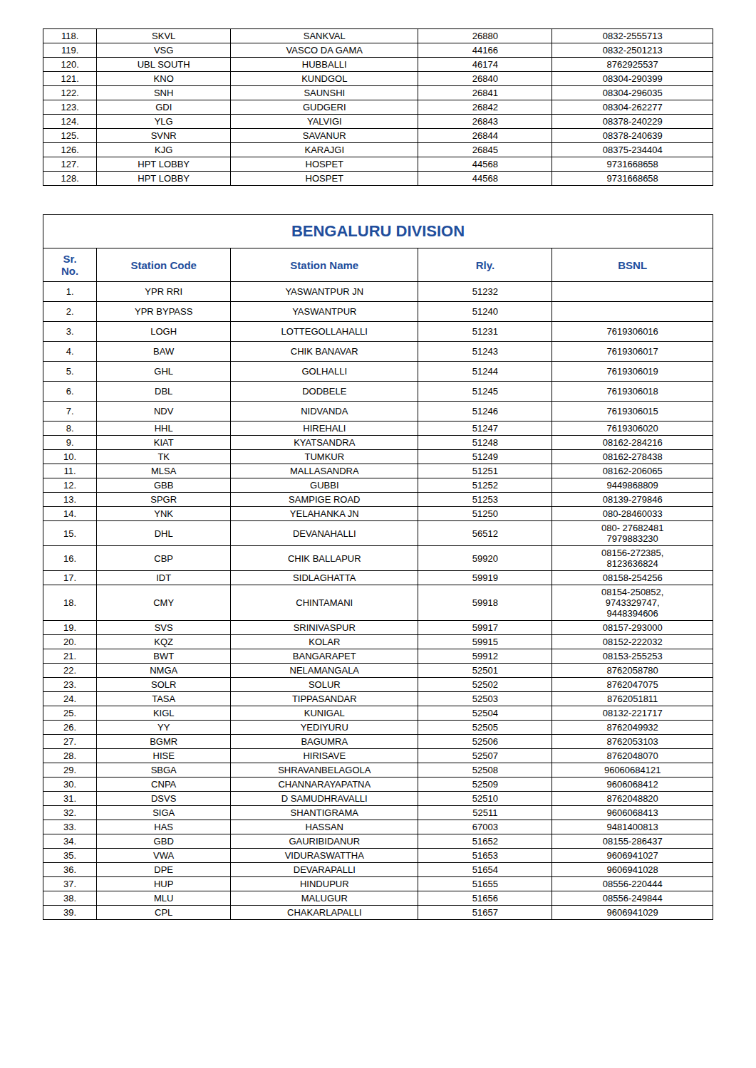| 118. | SKVL | SANKVAL | 26880 | 0832-2555713 |
| 119. | VSG | VASCO DA GAMA | 44166 | 0832-2501213 |
| 120. | UBL SOUTH | HUBBALLI | 46174 | 8762925537 |
| 121. | KNO | KUNDGOL | 26840 | 08304-290399 |
| 122. | SNH | SAUNSHI | 26841 | 08304-296035 |
| 123. | GDI | GUDGERI | 26842 | 08304-262277 |
| 124. | YLG | YALVIGI | 26843 | 08378-240229 |
| 125. | SVNR | SAVANUR | 26844 | 08378-240639 |
| 126. | KJG | KARAJGI | 26845 | 08375-234404 |
| 127. | HPT LOBBY | HOSPET | 44568 | 9731668658 |
| 128. | HPT LOBBY | HOSPET | 44568 | 9731668658 |
| BENGALURU DIVISION |
| Sr. No. | Station Code | Station Name | Rly. | BSNL |
| 1. | YPR RRI | YASWANTPUR JN | 51232 | |
| 2. | YPR BYPASS | YASWANTPUR | 51240 | |
| 3. | LOGH | LOTTEGOLLAHALLI | 51231 | 7619306016 |
| 4. | BAW | CHIK BANAVAR | 51243 | 7619306017 |
| 5. | GHL | GOLHALLI | 51244 | 7619306019 |
| 6. | DBL | DODBELE | 51245 | 7619306018 |
| 7. | NDV | NIDVANDA | 51246 | 7619306015 |
| 8. | HHL | HIREHALI | 51247 | 7619306020 |
| 9. | KIAT | KYATSANDRA | 51248 | 08162-284216 |
| 10. | TK | TUMKUR | 51249 | 08162-278438 |
| 11. | MLSA | MALLASANDRA | 51251 | 08162-206065 |
| 12. | GBB | GUBBI | 51252 | 9449868809 |
| 13. | SPGR | SAMPIGE ROAD | 51253 | 08139-279846 |
| 14. | YNK | YELAHANKA JN | 51250 | 080-28460033 |
| 15. | DHL | DEVANAHALLI | 56512 | 080- 27682481 7979883230 |
| 16. | CBP | CHIK BALLAPUR | 59920 | 08156-272385, 8123636824 |
| 17. | IDT | SIDLAGHATTA | 59919 | 08158-254256 |
| 18. | CMY | CHINTAMANI | 59918 | 08154-250852, 9743329747, 9448394606 |
| 19. | SVS | SRINIVASPUR | 59917 | 08157-293000 |
| 20. | KQZ | KOLAR | 59915 | 08152-222032 |
| 21. | BWT | BANGARAPET | 59912 | 08153-255253 |
| 22. | NMGA | NELAMANGALA | 52501 | 8762058780 |
| 23. | SOLR | SOLUR | 52502 | 8762047075 |
| 24. | TASA | TIPPASANDAR | 52503 | 8762051811 |
| 25. | KIGL | KUNIGAL | 52504 | 08132-221717 |
| 26. | YY | YEDIYURU | 52505 | 8762049932 |
| 27. | BGMR | BAGUMRA | 52506 | 8762053103 |
| 28. | HISE | HIRISAVE | 52507 | 8762048070 |
| 29. | SBGA | SHRAVANBELAGOLA | 52508 | 96060684121 |
| 30. | CNPA | CHANNARAYAPATNA | 52509 | 9606068412 |
| 31. | DSVS | D SAMUDHRAVALLI | 52510 | 8762048820 |
| 32. | SIGA | SHANTIGRAMA | 52511 | 9606068413 |
| 33. | HAS | HASSAN | 67003 | 9481400813 |
| 34. | GBD | GAURIBIDANUR | 51652 | 08155-286437 |
| 35. | VWA | VIDURASWATTHA | 51653 | 9606941027 |
| 36. | DPE | DEVARAPALLI | 51654 | 9606941028 |
| 37. | HUP | HINDUPUR | 51655 | 08556-220444 |
| 38. | MLU | MALUGUR | 51656 | 08556-249844 |
| 39. | CPL | CHAKARLAPALLI | 51657 | 9606941029 |